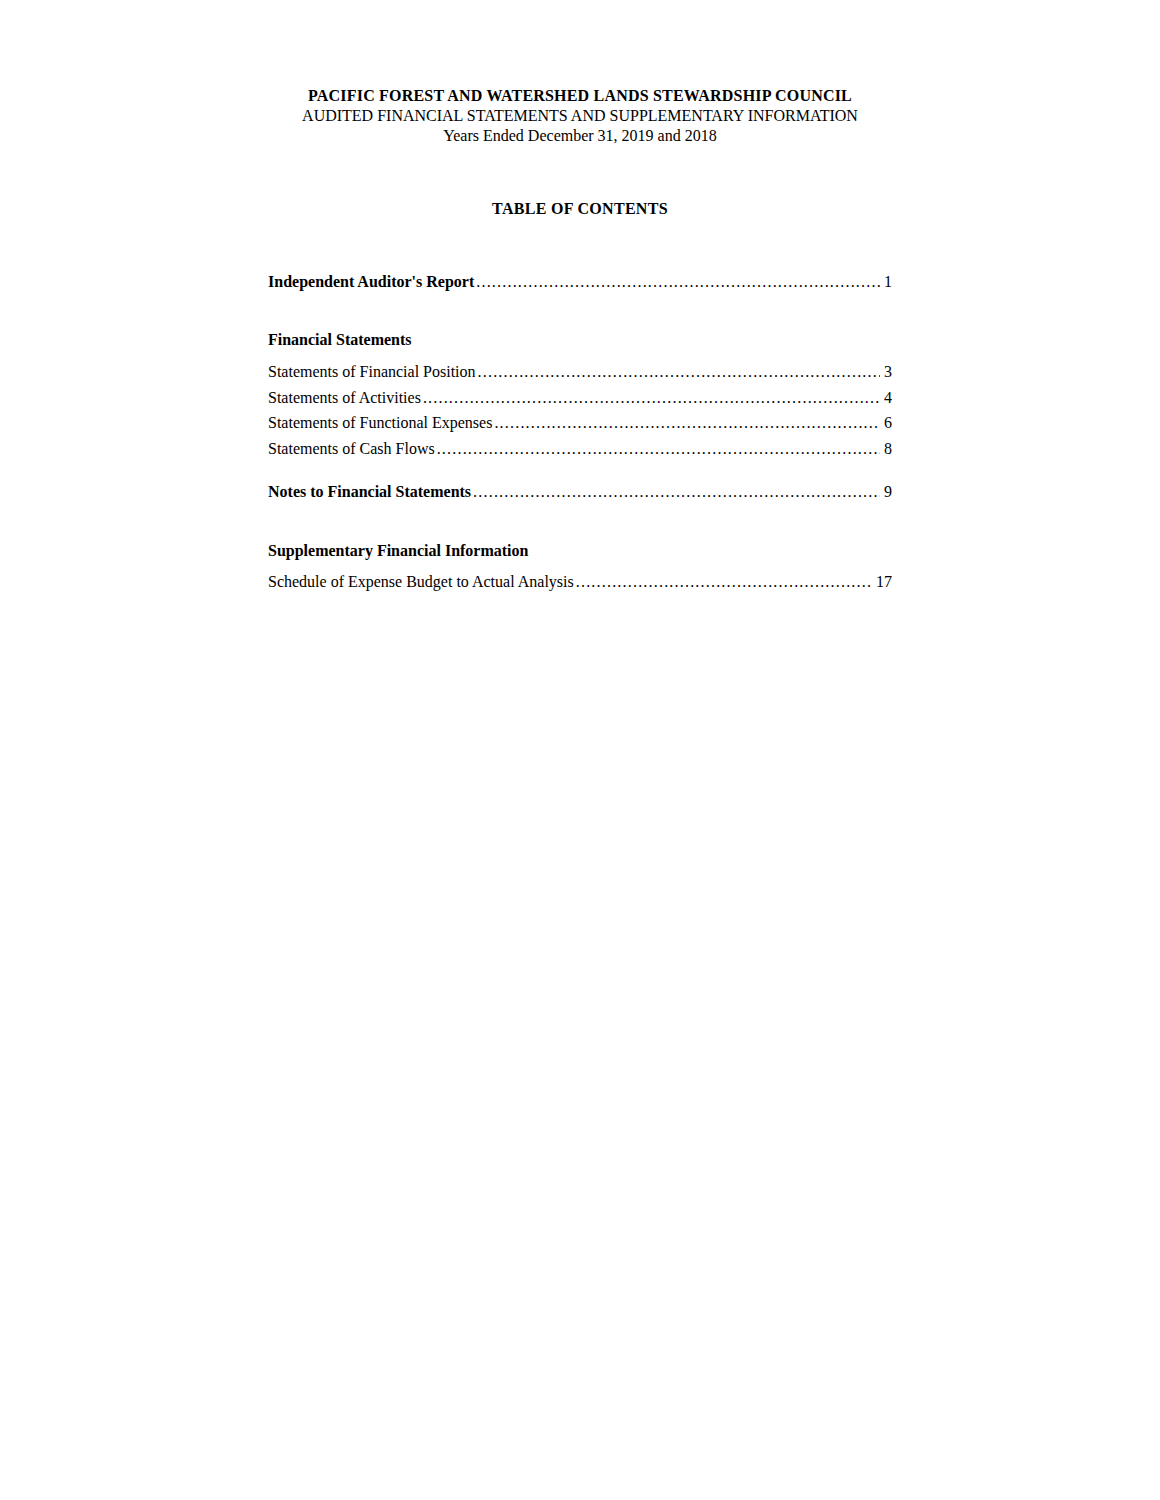PACIFIC FOREST AND WATERSHED LANDS STEWARDSHIP COUNCIL
AUDITED FINANCIAL STATEMENTS AND SUPPLEMENTARY INFORMATION
Years Ended December 31, 2019 and 2018
TABLE OF CONTENTS
Independent Auditor's Report .................................................................................................................. 1
Financial Statements
Statements of Financial Position .................................................................................................................. 3
Statements of Activities .................................................................................................................. 4
Statements of Functional Expenses .................................................................................................................. 6
Statements of Cash Flows .................................................................................................................. 8
Notes to Financial Statements .................................................................................................................. 9
Supplementary Financial Information
Schedule of Expense Budget to Actual Analysis .................................................................................................................. 17